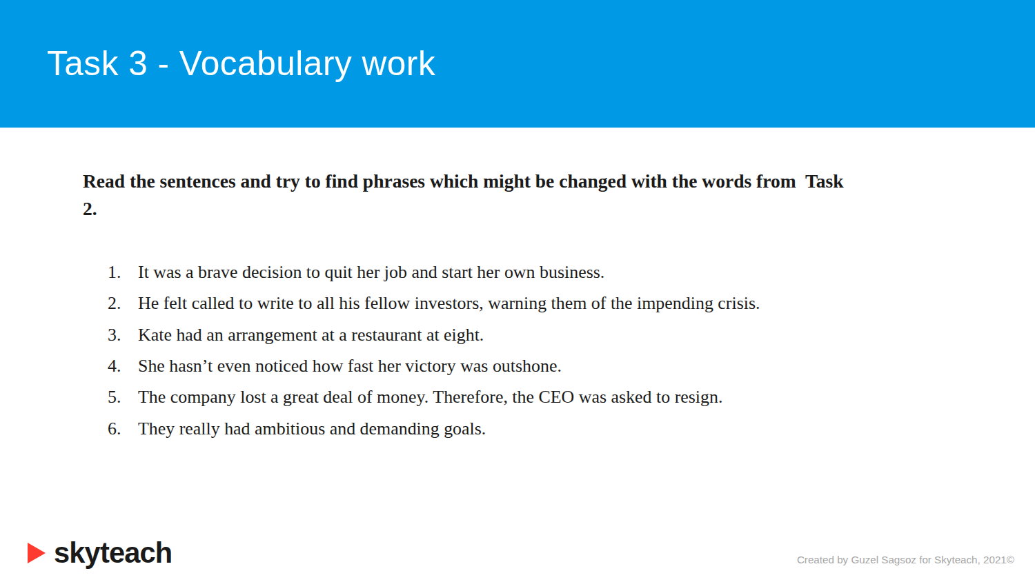Task 3 - Vocabulary work
Read the sentences and try to find phrases which might be changed with the words from Task 2.
It was a brave decision to quit her job and start her own business.
He felt called to write to all his fellow investors, warning them of the impending crisis.
Kate had an arrangement at a restaurant at eight.
She hasn’t even noticed how fast her victory was outshone.
The company lost a great deal of money. Therefore, the CEO was asked to resign.
They really had ambitious and demanding goals.
skyteach
Created by Guzel Sagsoz for Skyteach, 2021©